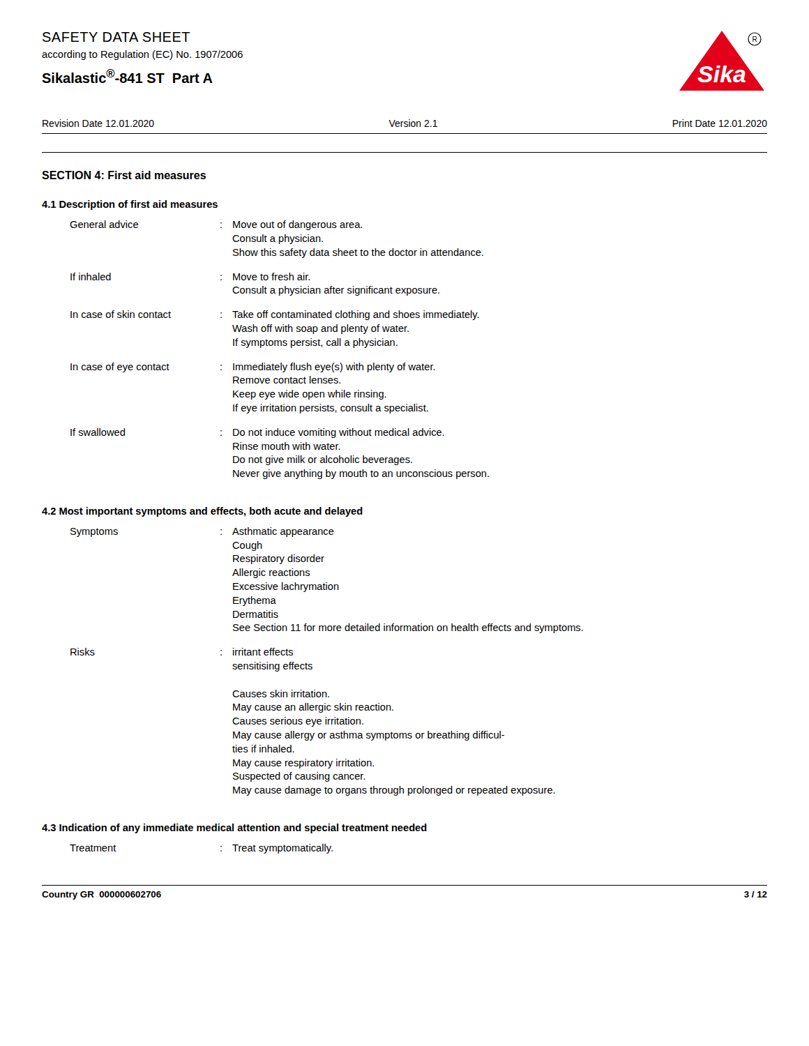SAFETY DATA SHEET
according to Regulation (EC) No. 1907/2006
Sikalastic®-841 ST Part A
Sika R
Revision Date 12.01.2020 Version 2.1 Print Date 12.01.2020
SECTION 4: First aid measures
4.1 Description of first aid measures
| General advice | : | Move out of dangerous area. Consult a physician. Show this safety data sheet to the doctor in attendance. |
| If inhaled | : | Move to fresh air. Consult a physician after significant exposure. |
| In case of skin contact | : | Take off contaminated clothing and shoes immediately. Wash off with soap and plenty of water. If symptoms persist, call a physician. |
| In case of eye contact | : | Immediately flush eye(s) with plenty of water. Remove contact lenses. Keep eye wide open while rinsing. If eye irritation persists, consult a specialist. |
| If swallowed | : | Do not induce vomiting without medical advice. Rinse mouth with water. Do not give milk or alcoholic beverages. Never give anything by mouth to an unconscious person. |
4.2 Most important symptoms and effects, both acute and delayed
| Symptoms | : | Asthmatic appearance Cough Respiratory disorder Allergic reactions Excessive lachrymation Erythema Dermatitis See Section 11 for more detailed information on health effects and symptoms. |
| Risks | : | irritant effects sensitising effects Causes skin irritation. May cause an allergic skin reaction. Causes serious eye irritation. May cause allergy or asthma symptoms or breathing difficul- ties if inhaled. May cause respiratory irritation. Suspected of causing cancer. May cause damage to organs through prolonged or repeated exposure. |
4.3 Indication of any immediate medical attention and special treatment needed
| Treatment | : | Treat symptomatically. |
Country GR 000000602706 3 / 12